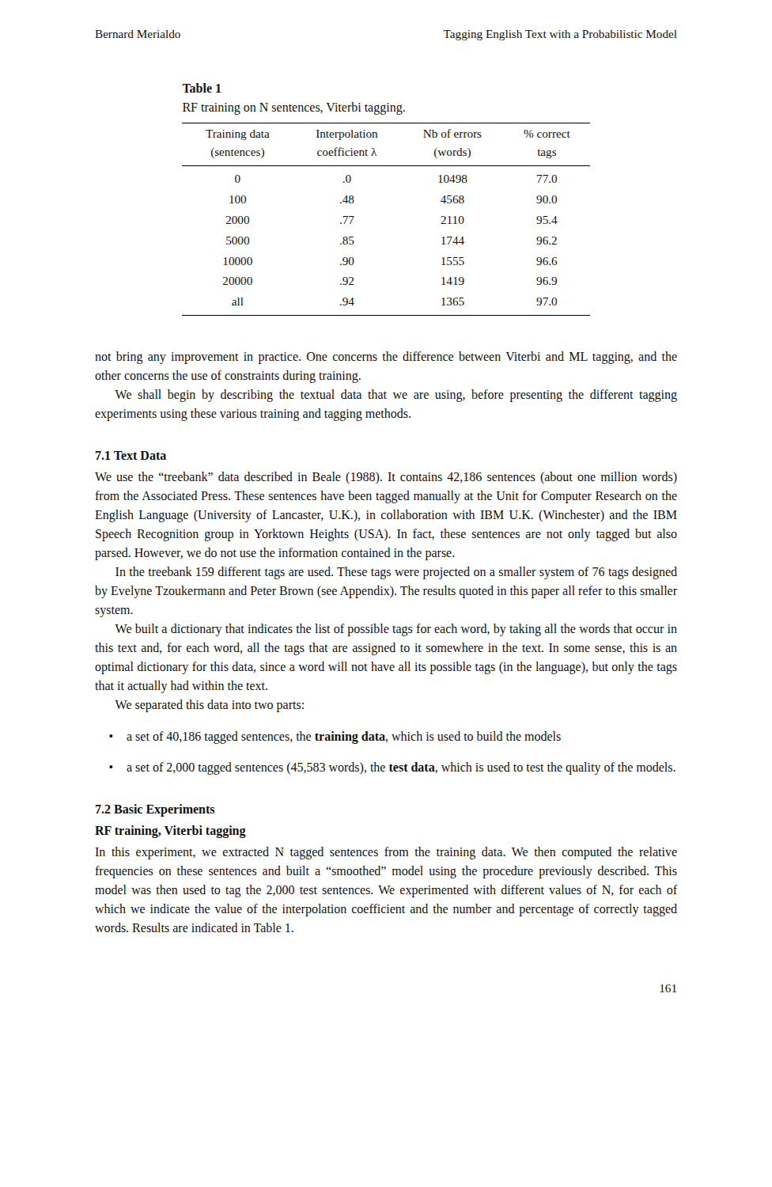Bernard Merialdo Tagging English Text with a Probabilistic Model
Table 1 RF training on N sentences, Viterbi tagging.
| Training data (sentences) | Interpolation coefficient λ | Nb of errors (words) | % correct tags |
| --- | --- | --- | --- |
| 0 | .0 | 10498 | 77.0 |
| 100 | .48 | 4568 | 90.0 |
| 2000 | .77 | 2110 | 95.4 |
| 5000 | .85 | 1744 | 96.2 |
| 10000 | .90 | 1555 | 96.6 |
| 20000 | .92 | 1419 | 96.9 |
| all | .94 | 1365 | 97.0 |
not bring any improvement in practice. One concerns the difference between Viterbi and ML tagging, and the other concerns the use of constraints during training.
We shall begin by describing the textual data that we are using, before presenting the different tagging experiments using these various training and tagging methods.
7.1 Text Data
We use the “treebank” data described in Beale (1988). It contains 42,186 sentences (about one million words) from the Associated Press. These sentences have been tagged manually at the Unit for Computer Research on the English Language (University of Lancaster, U.K.), in collaboration with IBM U.K. (Winchester) and the IBM Speech Recognition group in Yorktown Heights (USA). In fact, these sentences are not only tagged but also parsed. However, we do not use the information contained in the parse.
In the treebank 159 different tags are used. These tags were projected on a smaller system of 76 tags designed by Evelyne Tzoukermann and Peter Brown (see Appendix). The results quoted in this paper all refer to this smaller system.
We built a dictionary that indicates the list of possible tags for each word, by taking all the words that occur in this text and, for each word, all the tags that are assigned to it somewhere in the text. In some sense, this is an optimal dictionary for this data, since a word will not have all its possible tags (in the language), but only the tags that it actually had within the text.
We separated this data into two parts:
a set of 40,186 tagged sentences, the training data, which is used to build the models
a set of 2,000 tagged sentences (45,583 words), the test data, which is used to test the quality of the models.
7.2 Basic Experiments
RF training, Viterbi tagging
In this experiment, we extracted N tagged sentences from the training data. We then computed the relative frequencies on these sentences and built a “smoothed” model using the procedure previously described. This model was then used to tag the 2,000 test sentences. We experimented with different values of N, for each of which we indicate the value of the interpolation coefficient and the number and percentage of correctly tagged words. Results are indicated in Table 1.
161